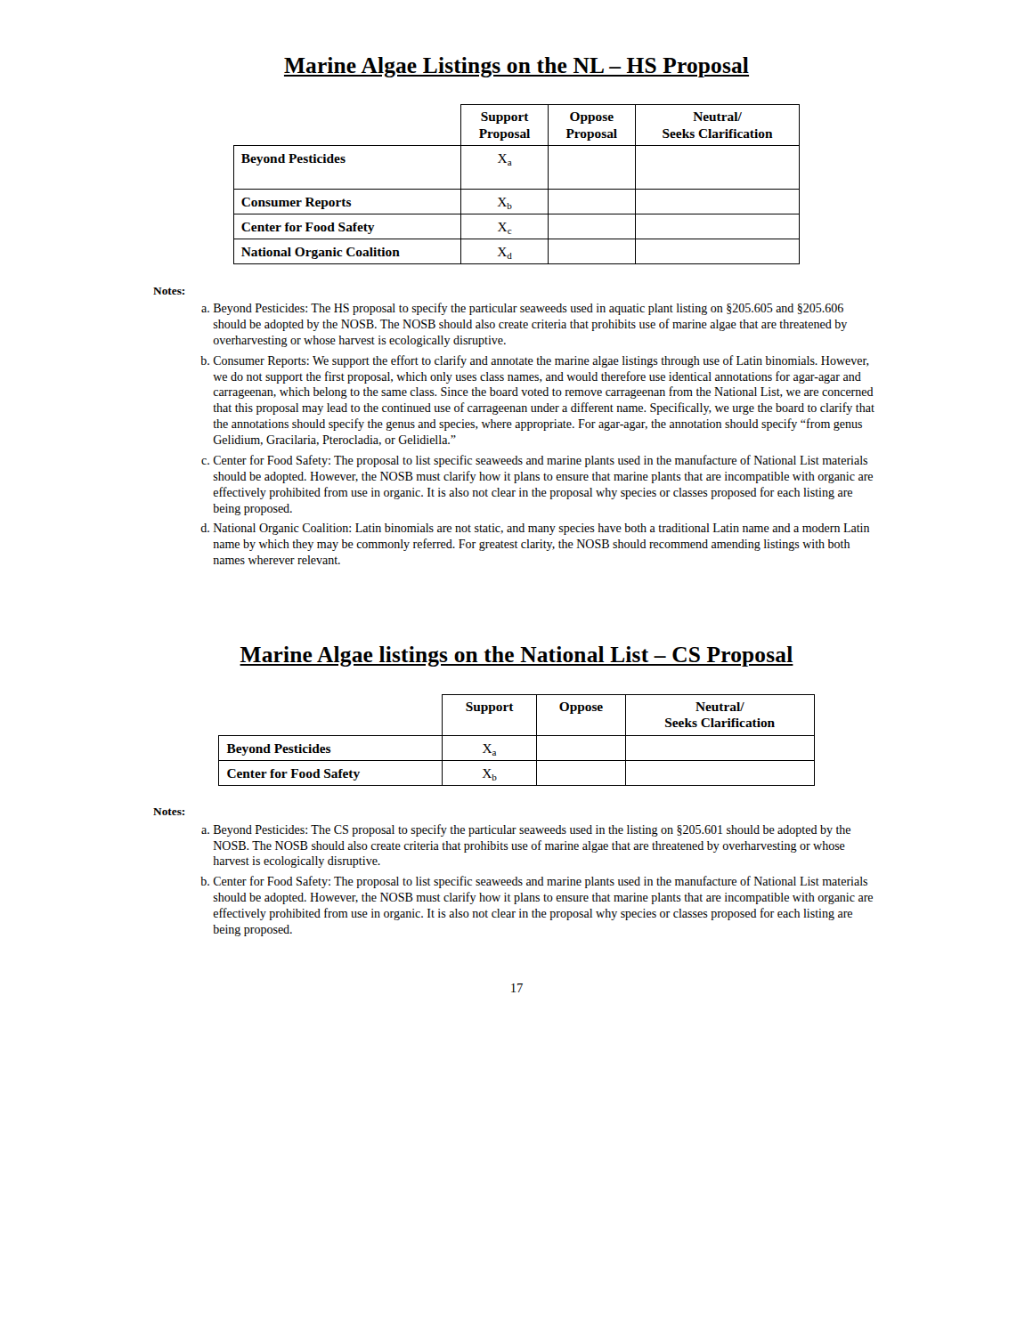Marine Algae Listings on the NL – HS Proposal
| | Support Proposal | Oppose Proposal | Neutral/ Seeks Clarification |
| --- | --- | --- | --- |
| Beyond Pesticides | X a | | |
| Consumer Reports | X b | | |
| Center for Food Safety | X c | | |
| National Organic Coalition | X d | | |
Notes:
Beyond Pesticides: The HS proposal to specify the particular seaweeds used in aquatic plant listing on §205.605 and §205.606 should be adopted by the NOSB. The NOSB should also create criteria that prohibits use of marine algae that are threatened by overharvesting or whose harvest is ecologically disruptive.
Consumer Reports: We support the effort to clarify and annotate the marine algae listings through use of Latin binomials. However, we do not support the first proposal, which only uses class names, and would therefore use identical annotations for agar-agar and carrageenan, which belong to the same class. Since the board voted to remove carrageenan from the National List, we are concerned that this proposal may lead to the continued use of carrageenan under a different name. Specifically, we urge the board to clarify that the annotations should specify the genus and species, where appropriate. For agar-agar, the annotation should specify “from genus Gelidium, Gracilaria, Pterocladia, or Gelidiella.”
Center for Food Safety: The proposal to list specific seaweeds and marine plants used in the manufacture of National List materials should be adopted. However, the NOSB must clarify how it plans to ensure that marine plants that are incompatible with organic are effectively prohibited from use in organic. It is also not clear in the proposal why species or classes proposed for each listing are being proposed.
National Organic Coalition: Latin binomials are not static, and many species have both a traditional Latin name and a modern Latin name by which they may be commonly referred. For greatest clarity, the NOSB should recommend amending listings with both names wherever relevant.
Marine Algae listings on the National List – CS Proposal
| | Support | Oppose | Neutral/ Seeks Clarification |
| --- | --- | --- | --- |
| Beyond Pesticides | X a | | |
| Center for Food Safety | X b | | |
Notes:
Beyond Pesticides: The CS proposal to specify the particular seaweeds used in the listing on §205.601 should be adopted by the NOSB. The NOSB should also create criteria that prohibits use of marine algae that are threatened by overharvesting or whose harvest is ecologically disruptive.
Center for Food Safety: The proposal to list specific seaweeds and marine plants used in the manufacture of National List materials should be adopted. However, the NOSB must clarify how it plans to ensure that marine plants that are incompatible with organic are effectively prohibited from use in organic. It is also not clear in the proposal why species or classes proposed for each listing are being proposed.
17